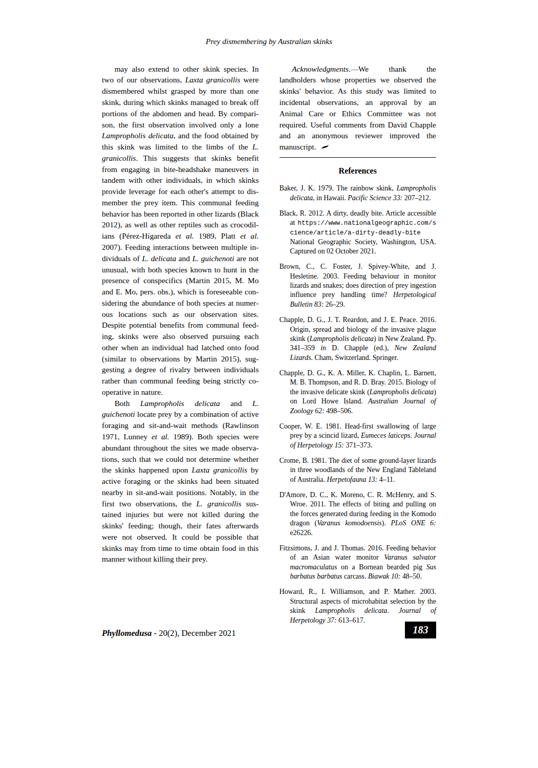Prey dismembering by Australian skinks
may also extend to other skink species. In two of our observations, Laxta granicollis were dismembered whilst grasped by more than one skink, during which skinks managed to break off portions of the abdomen and head. By comparison, the first observation involved only a lone Lampropholis delicata, and the food obtained by this skink was limited to the limbs of the L. granicollis. This suggests that skinks benefit from engaging in bite-headshake maneuvers in tandem with other individuals, in which skinks provide leverage for each other's attempt to dismember the prey item. This communal feeding behavior has been reported in other lizards (Black 2012), as well as other reptiles such as crocodilians (Pérez-Higareda et al. 1989, Platt et al. 2007). Feeding interactions between multiple individuals of L. delicata and L. guichenoti are not unusual, with both species known to hunt in the presence of conspecifics (Martin 2015, M. Mo and E. Mo, pers. obs.), which is foreseeable considering the abundance of both species at numerous locations such as our observation sites. Despite potential benefits from communal feeding, skinks were also observed pursuing each other when an individual had latched onto food (similar to observations by Martin 2015), suggesting a degree of rivalry between individuals rather than communal feeding being strictly cooperative in nature.
Both Lampropholis delicata and L. guichenoti locate prey by a combination of active foraging and sit-and-wait methods (Rawlinson 1971, Lunney et al. 1989). Both species were abundant throughout the sites we made observations, such that we could not determine whether the skinks happened upon Laxta granicollis by active foraging or the skinks had been situated nearby in sit-and-wait positions. Notably, in the first two observations, the L. granicollis sustained injuries but were not killed during the skinks' feeding; though, their fates afterwards were not observed. It could be possible that skinks may from time to time obtain food in this manner without killing their prey.
Acknowledgments.—We thank the landholders whose properties we observed the skinks' behavior. As this study was limited to incidental observations, an approval by an Animal Care or Ethics Committee was not required. Useful comments from David Chapple and an anonymous reviewer improved the manuscript.
References
Baker, J. K. 1979. The rainbow skink, Lampropholis delicata, in Hawaii. Pacific Science 33: 207–212.
Black, R. 2012. A dirty, deadly bite. Article accessible at https://www.nationalgeographic.com/science/article/a-dirty-deadly-bite National Geographic Society, Washington, USA. Captured on 02 October 2021.
Brown, C., C. Foster, J. Spivey-White, and J. Hesletine. 2003. Feeding behaviour in monitor lizards and snakes; does direction of prey ingestion influence prey handling time? Herpetological Bulletin 83: 26–29.
Chapple, D. G., J. T. Reardon, and J. E. Peace. 2016. Origin, spread and biology of the invasive plague skink (Lampropholis delicata) in New Zealand. Pp. 341–359 in D. Chapple (ed.), New Zealand Lizards. Cham, Switzerland. Springer.
Chapple, D. G., K. A. Miller, K. Chaplin, L. Barnett, M. B. Thompson, and R. D. Bray. 2015. Biology of the invasive delicate skink (Lampropholis delicata) on Lord Howe Island. Australian Journal of Zoology 62: 498–506.
Cooper, W. E. 1981. Head-first swallowing of large prey by a scincid lizard, Eumeces laticeps. Journal of Herpetology 15: 371–373.
Crome, B. 1981. The diet of some ground-layer lizards in three woodlands of the New England Tableland of Australia. Herpetofauna 13: 4–11.
D'Amore, D. C., K. Moreno, C. R. McHenry, and S. Wroe. 2011. The effects of biting and pulling on the forces generated during feeding in the Komodo dragon (Varanus komodoensis). PLoS ONE 6: e26226.
Fitzsimons, J. and J. Thomas. 2016. Feeding behavior of an Asian water monitor Varanus salvator macromaculatus on a Bornean bearded pig Sus barbatus barbatus carcass. Biawak 10: 48–50.
Howard, R., I. Williamson, and P. Mather. 2003. Structural aspects of microhabitat selection by the skink Lampropholis delicata. Journal of Herpetology 37: 613–617.
Phyllomedusa - 20(2), December 2021
183